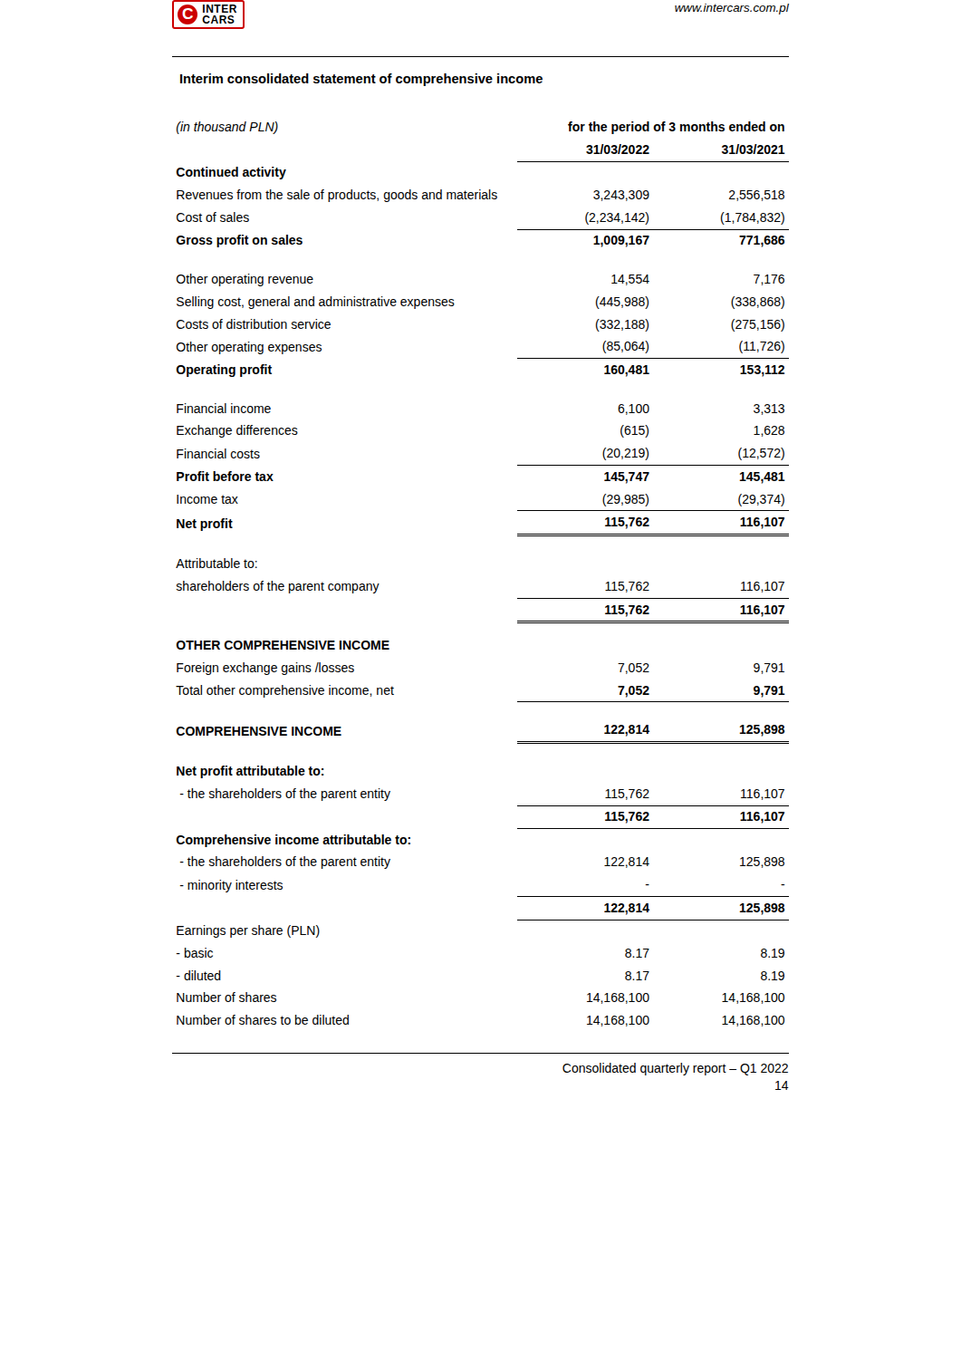C INTER
CARS
www.intercars.com.pl
Interim consolidated statement of comprehensive income
| (in thousand PLN) | for the period of 3 months ended on |
| --- | --- |
| | 31/03/2022 | 31/03/2021 |
| Continued activity | | |
| Revenues from the sale of products, goods and materials | 3,243,309 | 2,556,518 |
| Cost of sales | (2,234,142) | (1,784,832) |
| Gross profit on sales | 1,009,167 | 771,686 |
| Other operating revenue | 14,554 | 7,176 |
| Selling cost, general and administrative expenses | (445,988) | (338,868) |
| Costs of distribution service | (332,188) | (275,156) |
| Other operating expenses | (85,064) | (11,726) |
| Operating profit | 160,481 | 153,112 |
| Financial income | 6,100 | 3,313 |
| Exchange differences | (615) | 1,628 |
| Financial costs | (20,219) | (12,572) |
| Profit before tax | 145,747 | 145,481 |
| Income tax | (29,985) | (29,374) |
| Net profit | 115,762 | 116,107 |
| Attributable to: | | |
| shareholders of the parent company | 115,762 | 116,107 |
| | 115,762 | 116,107 |
| OTHER COMPREHENSIVE INCOME | | |
| Foreign exchange gains /losses | 7,052 | 9,791 |
| Total other comprehensive income, net | 7,052 | 9,791 |
| COMPREHENSIVE INCOME | 122,814 | 125,898 |
| Net profit attributable to: | | |
| - the shareholders of the parent entity | 115,762 | 116,107 |
| | 115,762 | 116,107 |
| Comprehensive income attributable to: | | |
| - the shareholders of the parent entity | 122,814 | 125,898 |
| - minority interests | - | - |
| | 122,814 | 125,898 |
| Earnings per share (PLN) | | |
| - basic | 8.17 | 8.19 |
| - diluted | 8.17 | 8.19 |
| Number of shares | 14,168,100 | 14,168,100 |
| Number of shares to be diluted | 14,168,100 | 14,168,100 |
Consolidated quarterly report – Q1 2022
14